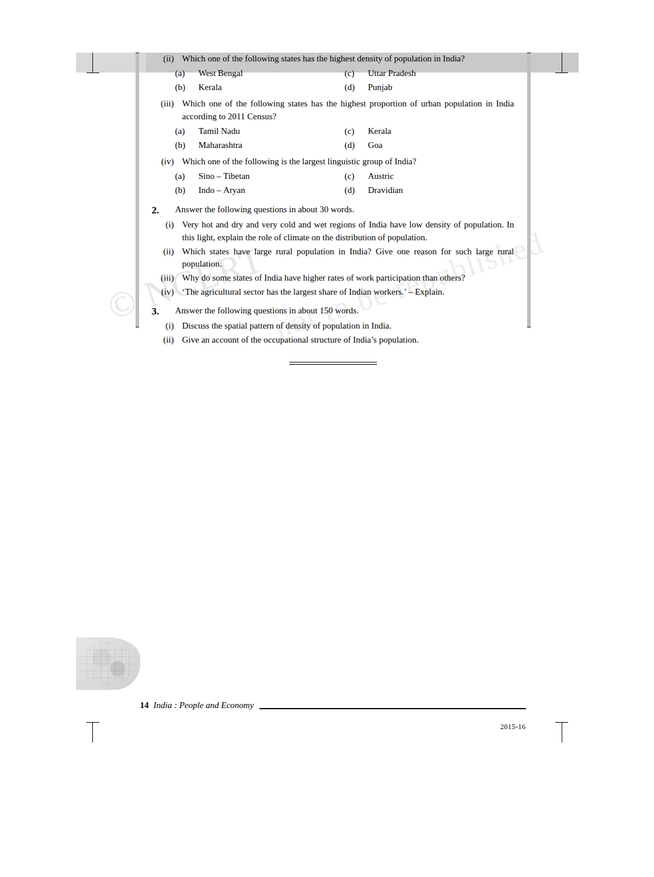© NCERT
not to be republished
(ii)
Which one of the following states has the highest density of population in India?
(a) West Bengal
(c) Uttar Pradesh
(b) Kerala
(d) Punjab
(iii)
Which one of the following states has the highest proportion of urban population in India according to 2011 Census?
(a) Tamil Nadu
(c) Kerala
(b) Maharashtra
(d) Goa
(iv)
Which one of the following is the largest linguistic group of India?
(a) Sino – Tibetan
(c) Austric
(b) Indo – Aryan
(d) Dravidian
2.
Answer the following questions in about 30 words.
(i)
Very hot and dry and very cold and wet regions of India have low density of population. In this light, explain the role of climate on the distribution of population.
(ii)
Which states have large rural population in India? Give one reason for such large rural population.
(iii)
Why do some states of India have higher rates of work participation than others?
(iv)
‘The agricultural sector has the largest share of Indian workers.’ – Explain.
3.
Answer the following questions in about 150 words.
(i)
Discuss the spatial pattern of density of population in India.
(ii)
Give an account of the occupational structure of India’s population.
14
India : People and Economy
2015-16